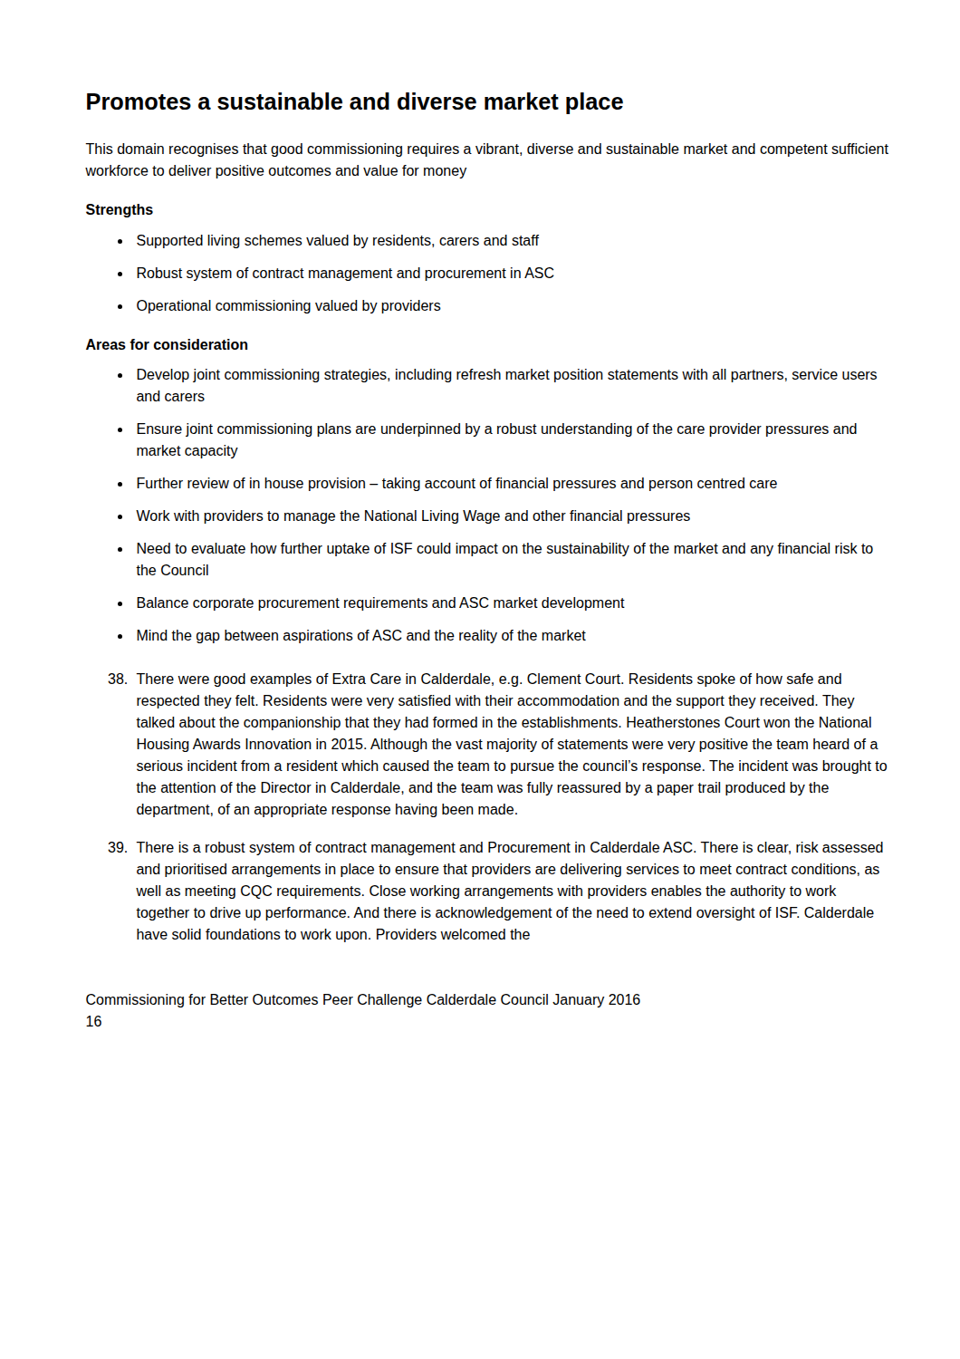Promotes a sustainable and diverse market place
This domain recognises that good commissioning requires a vibrant, diverse and sustainable market and competent sufficient workforce to deliver positive outcomes and value for money
Strengths
Supported living schemes valued by residents, carers and staff
Robust system of contract management and procurement in ASC
Operational commissioning valued by providers
Areas for consideration
Develop joint commissioning strategies, including refresh market position statements with all partners, service users and carers
Ensure joint commissioning plans are underpinned by a robust understanding of the care provider pressures and market capacity
Further review of in house provision – taking account of financial pressures and person centred care
Work with providers to manage the National Living Wage and other financial pressures
Need to evaluate how further uptake of ISF could impact on the sustainability of the market and any financial risk to the Council
Balance corporate procurement requirements and ASC market development
Mind the gap between aspirations of ASC and the reality of the market
There were good examples of Extra Care in Calderdale, e.g. Clement Court. Residents spoke of how safe and respected they felt. Residents were very satisfied with their accommodation and the support they received. They talked about the companionship that they had formed in the establishments. Heatherstones Court won the National Housing Awards Innovation in 2015. Although the vast majority of statements were very positive the team heard of a serious incident from a resident which caused the team to pursue the council’s response. The incident was brought to the attention of the Director in Calderdale, and the team was fully reassured by a paper trail produced by the department, of an appropriate response having been made.
There is a robust system of contract management and Procurement in Calderdale ASC. There is clear, risk assessed and prioritised arrangements in place to ensure that providers are delivering services to meet contract conditions, as well as meeting CQC requirements. Close working arrangements with providers enables the authority to work together to drive up performance. And there is acknowledgement of the need to extend oversight of ISF. Calderdale have solid foundations to work upon. Providers welcomed the
Commissioning for Better Outcomes Peer Challenge Calderdale Council January 2016 16